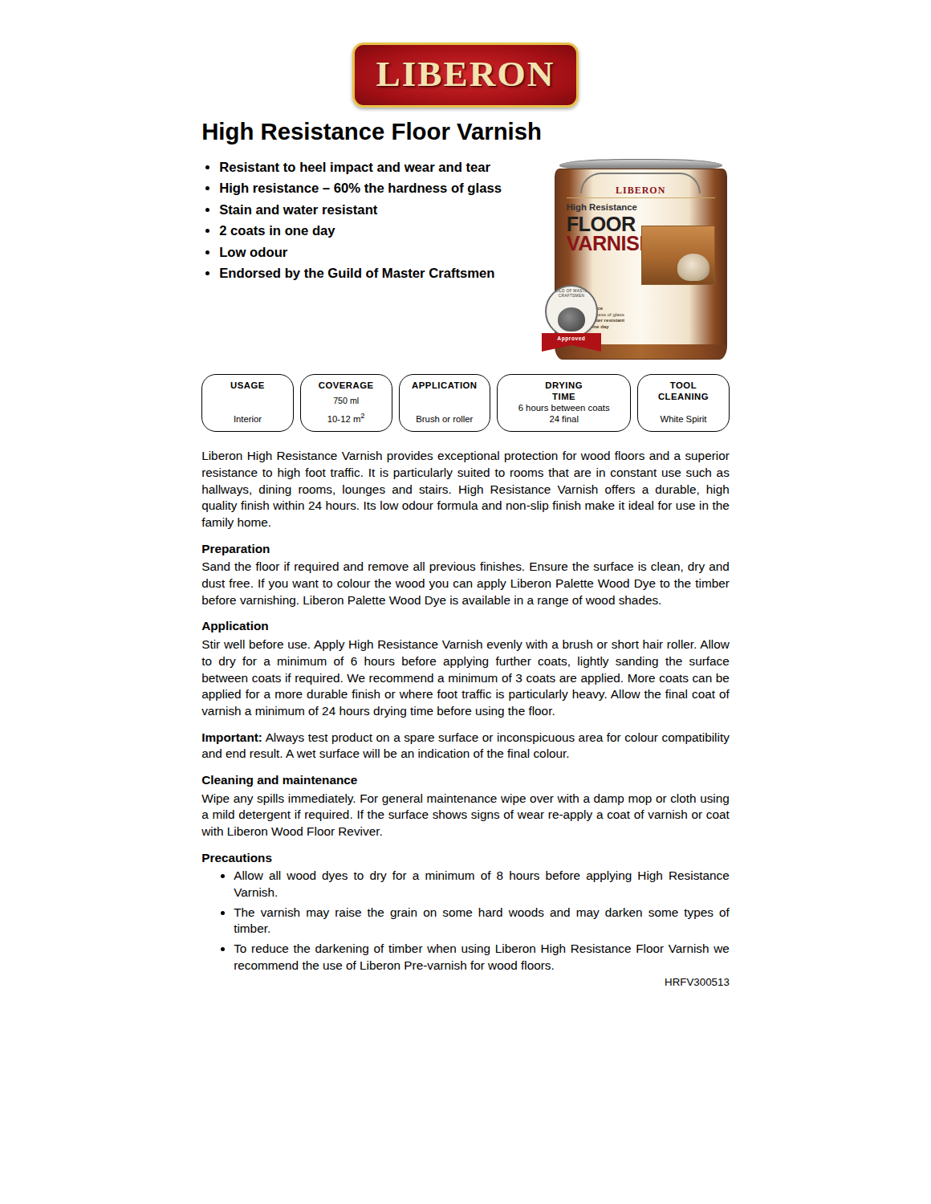LIBERON
High Resistance Floor Varnish
Resistant to heel impact and wear and tear
High resistance – 60% the hardness of glass
Stain and water resistant
2 coats in one day
Low odour
Endorsed by the Guild of Master Craftsmen
GUILD OF MASTER CRAFTSMEN
Approved
LIBERON
High Resistance
FLOOR
VARNISH
High resistance 60% the hardness of glass Stain and water resistant 2 coats in one day
USAGE
Interior
COVERAGE
750 ml
10-12 m2
APPLICATION
Brush or roller
DRYING
TIME
6 hours between coats
24 final
TOOL
CLEANING
White Spirit
Liberon High Resistance Varnish provides exceptional protection for wood floors and a superior resistance to high foot traffic. It is particularly suited to rooms that are in constant use such as hallways, dining rooms, lounges and stairs. High Resistance Varnish offers a durable, high quality finish within 24 hours. Its low odour formula and non-slip finish make it ideal for use in the family home.
Preparation
Sand the floor if required and remove all previous finishes. Ensure the surface is clean, dry and dust free. If you want to colour the wood you can apply Liberon Palette Wood Dye to the timber before varnishing. Liberon Palette Wood Dye is available in a range of wood shades.
Application
Stir well before use. Apply High Resistance Varnish evenly with a brush or short hair roller. Allow to dry for a minimum of 6 hours before applying further coats, lightly sanding the surface between coats if required. We recommend a minimum of 3 coats are applied. More coats can be applied for a more durable finish or where foot traffic is particularly heavy. Allow the final coat of varnish a minimum of 24 hours drying time before using the floor.
Important: Always test product on a spare surface or inconspicuous area for colour compatibility and end result. A wet surface will be an indication of the final colour.
Cleaning and maintenance
Wipe any spills immediately. For general maintenance wipe over with a damp mop or cloth using a mild detergent if required. If the surface shows signs of wear re-apply a coat of varnish or coat with Liberon Wood Floor Reviver.
Precautions
Allow all wood dyes to dry for a minimum of 8 hours before applying High Resistance Varnish.
The varnish may raise the grain on some hard woods and may darken some types of timber.
To reduce the darkening of timber when using Liberon High Resistance Floor Varnish we recommend the use of Liberon Pre-varnish for wood floors.
HRFV300513